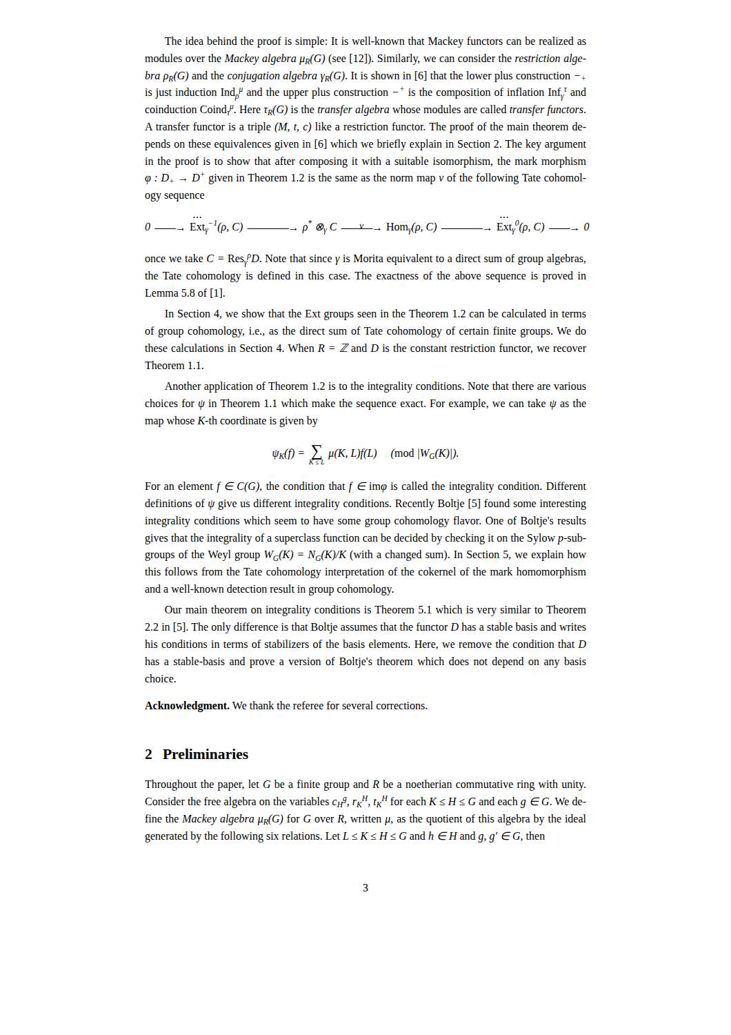The idea behind the proof is simple: It is well-known that Mackey functors can be realized as modules over the Mackey algebra μR(G) (see [12]). Similarly, we can consider the restriction algebra ρR(G) and the conjugation algebra γR(G). It is shown in [6] that the lower plus construction −+ is just induction Indρμ and the upper plus construction −+ is the composition of inflation Infγτ and coinduction Coindτμ. Here τR(G) is the transfer algebra whose modules are called transfer functors. A transfer functor is a triple (M, t, c) like a restriction functor. The proof of the main theorem depends on these equivalences given in [6] which we briefly explain in Section 2. The key argument in the proof is to show that after composing it with a suitable isomorphism, the mark morphism φ : D+ → D+ given in Theorem 1.2 is the same as the norm map ν of the following Tate cohomology sequence
0 ——→ ⋯Extγ−1(ρ, C) ————→ ρ* ⊗γ C ν———→ Homγ(ρ, C) ————→ ⋯Extγ0(ρ, C) ——→ 0
once we take C = ResγρD. Note that since γ is Morita equivalent to a direct sum of group algebras, the Tate cohomology is defined in this case. The exactness of the above sequence is proved in Lemma 5.8 of [1].
In Section 4, we show that the Ext groups seen in the Theorem 1.2 can be calculated in terms of group cohomology, i.e., as the direct sum of Tate cohomology of certain finite groups. We do these calculations in Section 4. When R = ℤ and D is the constant restriction functor, we recover Theorem 1.1.
Another application of Theorem 1.2 is to the integrality conditions. Note that there are various choices for ψ in Theorem 1.1 which make the sequence exact. For example, we can take ψ as the map whose K-th coordinate is given by
ψK(f) = ∑K ≤ L μ(K, L)f(L) (mod |WG(K)|).
For an element f ∈ C(G), the condition that f ∈ imφ is called the integrality condition. Different definitions of ψ give us different integrality conditions. Recently Boltje [5] found some interesting integrality conditions which seem to have some group cohomology flavor. One of Boltje's results gives that the integrality of a superclass function can be decided by checking it on the Sylow p-subgroups of the Weyl group WG(K) = NG(K)/K (with a changed sum). In Section 5, we explain how this follows from the Tate cohomology interpretation of the cokernel of the mark homomorphism and a well-known detection result in group cohomology.
Our main theorem on integrality conditions is Theorem 5.1 which is very similar to Theorem 2.2 in [5]. The only difference is that Boltje assumes that the functor D has a stable basis and writes his conditions in terms of stabilizers of the basis elements. Here, we remove the condition that D has a stable-basis and prove a version of Boltje's theorem which does not depend on any basis choice.
Acknowledgment. We thank the referee for several corrections.
2 Preliminaries
Throughout the paper, let G be a finite group and R be a noetherian commutative ring with unity. Consider the free algebra on the variables cHg, rKH, tKH for each K ≤ H ≤ G and each g ∈ G. We define the Mackey algebra μR(G) for G over R, written μ, as the quotient of this algebra by the ideal generated by the following six relations. Let L ≤ K ≤ H ≤ G and h ∈ H and g, g′ ∈ G, then
3